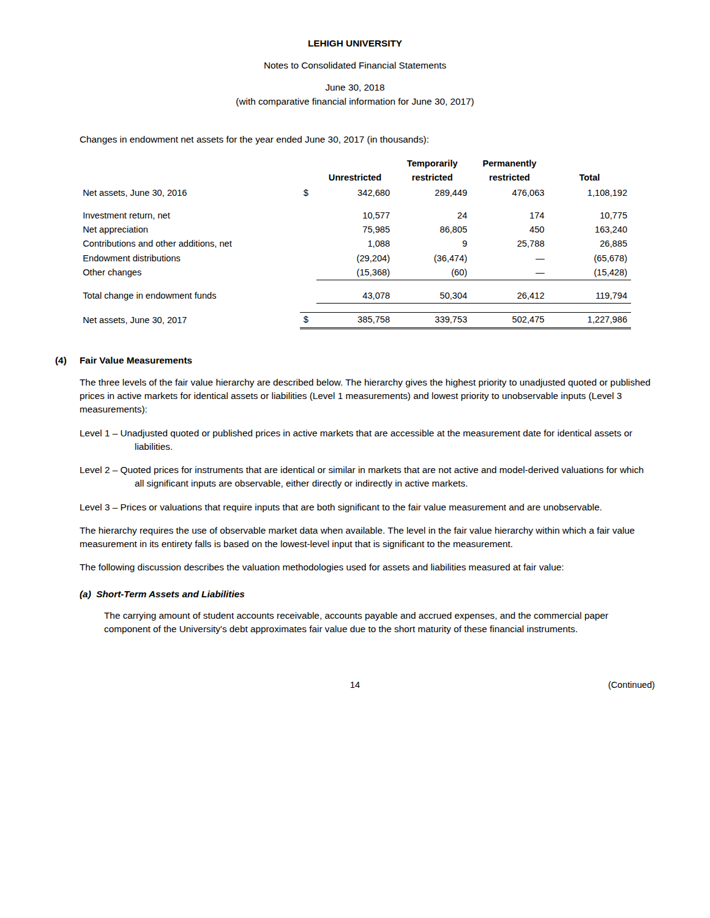LEHIGH UNIVERSITY
Notes to Consolidated Financial Statements
June 30, 2018
(with comparative financial information for June 30, 2017)
Changes in endowment net assets for the year ended June 30, 2017 (in thousands):
| | | | Temporarily | Permanently | |
| --- | --- | --- | --- | --- | --- |
| | | Unrestricted | restricted | restricted | Total |
| Net assets, June 30, 2016 | $ | 342,680 | 289,449 | 476,063 | 1,108,192 |
| Investment return, net | | 10,577 | 24 | 174 | 10,775 |
| Net appreciation | | 75,985 | 86,805 | 450 | 163,240 |
| Contributions and other additions, net | | 1,088 | 9 | 25,788 | 26,885 |
| Endowment distributions | | (29,204) | (36,474) | — | (65,678) |
| Other changes | | (15,368) | (60) | — | (15,428) |
| Total change in endowment funds | | 43,078 | 50,304 | 26,412 | 119,794 |
| Net assets, June 30, 2017 | $ | 385,758 | 339,753 | 502,475 | 1,227,986 |
(4) Fair Value Measurements
The three levels of the fair value hierarchy are described below. The hierarchy gives the highest priority to unadjusted quoted or published prices in active markets for identical assets or liabilities (Level 1 measurements) and lowest priority to unobservable inputs (Level 3 measurements):
Level 1 – Unadjusted quoted or published prices in active markets that are accessible at the measurement date for identical assets or liabilities.
Level 2 – Quoted prices for instruments that are identical or similar in markets that are not active and model-derived valuations for which all significant inputs are observable, either directly or indirectly in active markets.
Level 3 – Prices or valuations that require inputs that are both significant to the fair value measurement and are unobservable.
The hierarchy requires the use of observable market data when available. The level in the fair value hierarchy within which a fair value measurement in its entirety falls is based on the lowest-level input that is significant to the measurement.
The following discussion describes the valuation methodologies used for assets and liabilities measured at fair value:
(a) Short-Term Assets and Liabilities
The carrying amount of student accounts receivable, accounts payable and accrued expenses, and the commercial paper component of the University's debt approximates fair value due to the short maturity of these financial instruments.
14
(Continued)